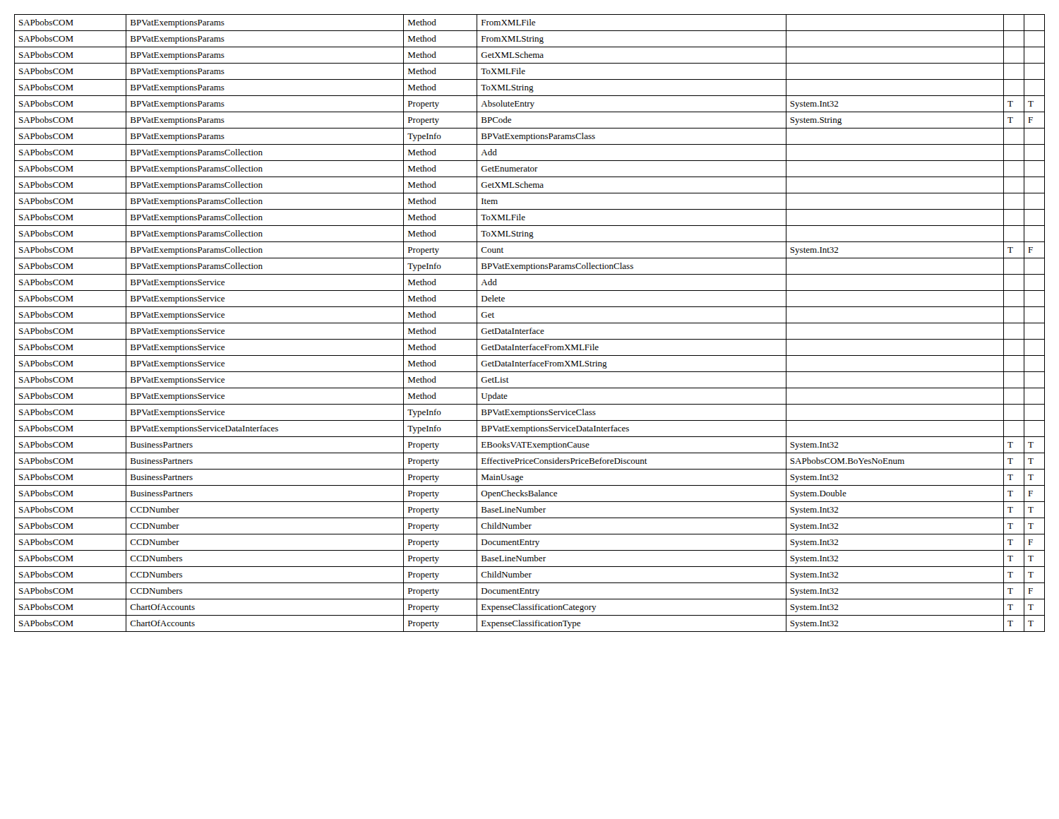| SAPbobsCOM | BPVatExemptionsParams | Method | FromXMLFile | | | |
| SAPbobsCOM | BPVatExemptionsParams | Method | FromXMLString | | | |
| SAPbobsCOM | BPVatExemptionsParams | Method | GetXMLSchema | | | |
| SAPbobsCOM | BPVatExemptionsParams | Method | ToXMLFile | | | |
| SAPbobsCOM | BPVatExemptionsParams | Method | ToXMLString | | | |
| SAPbobsCOM | BPVatExemptionsParams | Property | AbsoluteEntry | System.Int32 | T | T |
| SAPbobsCOM | BPVatExemptionsParams | Property | BPCode | System.String | T | F |
| SAPbobsCOM | BPVatExemptionsParams | TypeInfo | BPVatExemptionsParamsClass | | | |
| SAPbobsCOM | BPVatExemptionsParamsCollection | Method | Add | | | |
| SAPbobsCOM | BPVatExemptionsParamsCollection | Method | GetEnumerator | | | |
| SAPbobsCOM | BPVatExemptionsParamsCollection | Method | GetXMLSchema | | | |
| SAPbobsCOM | BPVatExemptionsParamsCollection | Method | Item | | | |
| SAPbobsCOM | BPVatExemptionsParamsCollection | Method | ToXMLFile | | | |
| SAPbobsCOM | BPVatExemptionsParamsCollection | Method | ToXMLString | | | |
| SAPbobsCOM | BPVatExemptionsParamsCollection | Property | Count | System.Int32 | T | F |
| SAPbobsCOM | BPVatExemptionsParamsCollection | TypeInfo | BPVatExemptionsParamsCollectionClass | | | |
| SAPbobsCOM | BPVatExemptionsService | Method | Add | | | |
| SAPbobsCOM | BPVatExemptionsService | Method | Delete | | | |
| SAPbobsCOM | BPVatExemptionsService | Method | Get | | | |
| SAPbobsCOM | BPVatExemptionsService | Method | GetDataInterface | | | |
| SAPbobsCOM | BPVatExemptionsService | Method | GetDataInterfaceFromXMLFile | | | |
| SAPbobsCOM | BPVatExemptionsService | Method | GetDataInterfaceFromXMLString | | | |
| SAPbobsCOM | BPVatExemptionsService | Method | GetList | | | |
| SAPbobsCOM | BPVatExemptionsService | Method | Update | | | |
| SAPbobsCOM | BPVatExemptionsService | TypeInfo | BPVatExemptionsServiceClass | | | |
| SAPbobsCOM | BPVatExemptionsServiceDataInterfaces | TypeInfo | BPVatExemptionsServiceDataInterfaces | | | |
| SAPbobsCOM | BusinessPartners | Property | EBooksVATExemptionCause | System.Int32 | T | T |
| SAPbobsCOM | BusinessPartners | Property | EffectivePriceConsidersPriceBeforeDiscount | SAPbobsCOM.BoYesNoEnum | T | T |
| SAPbobsCOM | BusinessPartners | Property | MainUsage | System.Int32 | T | T |
| SAPbobsCOM | BusinessPartners | Property | OpenChecksBalance | System.Double | T | F |
| SAPbobsCOM | CCDNumber | Property | BaseLineNumber | System.Int32 | T | T |
| SAPbobsCOM | CCDNumber | Property | ChildNumber | System.Int32 | T | T |
| SAPbobsCOM | CCDNumber | Property | DocumentEntry | System.Int32 | T | F |
| SAPbobsCOM | CCDNumbers | Property | BaseLineNumber | System.Int32 | T | T |
| SAPbobsCOM | CCDNumbers | Property | ChildNumber | System.Int32 | T | T |
| SAPbobsCOM | CCDNumbers | Property | DocumentEntry | System.Int32 | T | F |
| SAPbobsCOM | ChartOfAccounts | Property | ExpenseClassificationCategory | System.Int32 | T | T |
| SAPbobsCOM | ChartOfAccounts | Property | ExpenseClassificationType | System.Int32 | T | T |